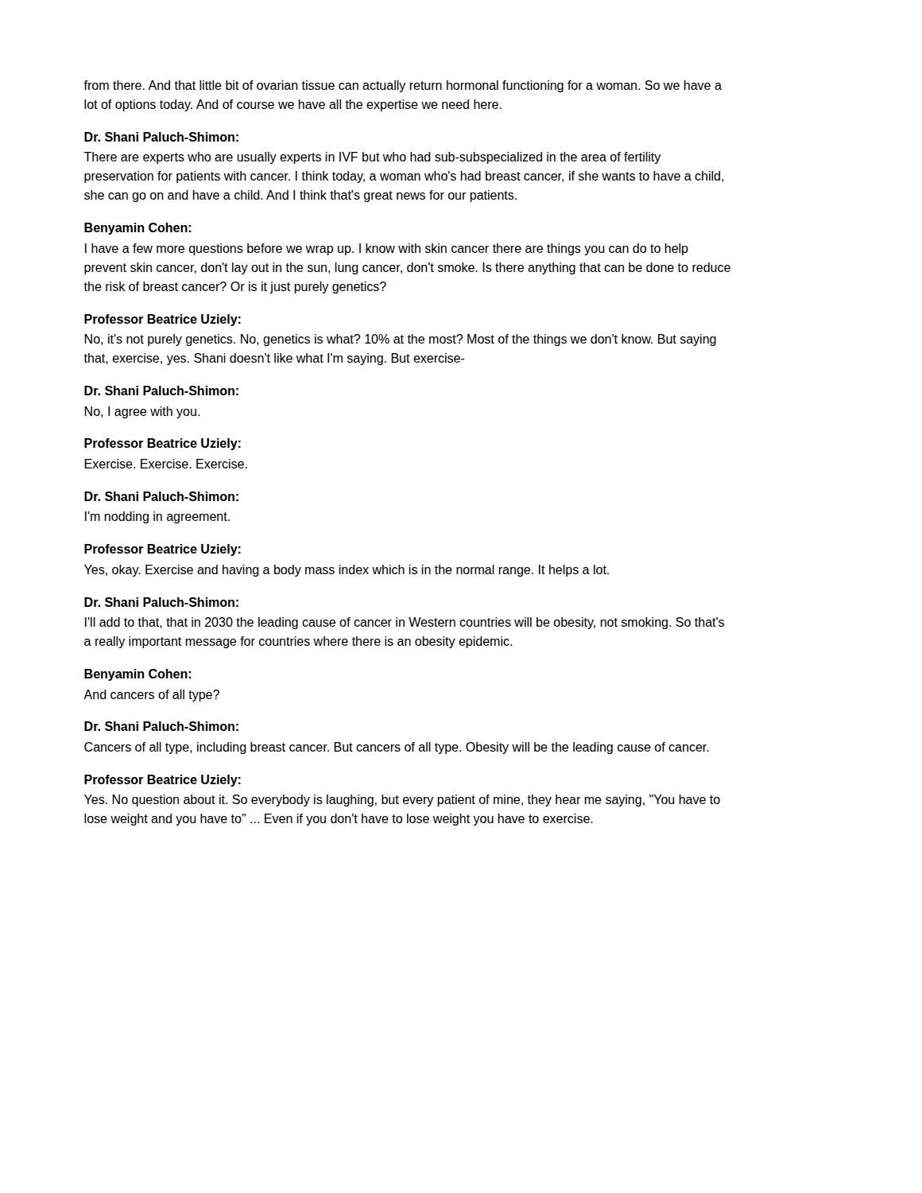from there. And that little bit of ovarian tissue can actually return hormonal functioning for a woman. So we have a lot of options today. And of course we have all the expertise we need here.
Dr. Shani Paluch-Shimon:
There are experts who are usually experts in IVF but who had sub-subspecialized in the area of fertility preservation for patients with cancer. I think today, a woman who's had breast cancer, if she wants to have a child, she can go on and have a child. And I think that's great news for our patients.
Benyamin Cohen:
I have a few more questions before we wrap up. I know with skin cancer there are things you can do to help prevent skin cancer, don't lay out in the sun, lung cancer, don't smoke. Is there anything that can be done to reduce the risk of breast cancer? Or is it just purely genetics?
Professor Beatrice Uziely:
No, it's not purely genetics. No, genetics is what? 10% at the most? Most of the things we don't know. But saying that, exercise, yes. Shani doesn't like what I'm saying. But exercise-
Dr. Shani Paluch-Shimon:
No, I agree with you.
Professor Beatrice Uziely:
Exercise. Exercise. Exercise.
Dr. Shani Paluch-Shimon:
I'm nodding in agreement.
Professor Beatrice Uziely:
Yes, okay. Exercise and having a body mass index which is in the normal range. It helps a lot.
Dr. Shani Paluch-Shimon:
I'll add to that, that in 2030 the leading cause of cancer in Western countries will be obesity, not smoking. So that's a really important message for countries where there is an obesity epidemic.
Benyamin Cohen:
And cancers of all type?
Dr. Shani Paluch-Shimon:
Cancers of all type, including breast cancer. But cancers of all type. Obesity will be the leading cause of cancer.
Professor Beatrice Uziely:
Yes. No question about it. So everybody is laughing, but every patient of mine, they hear me saying, "You have to lose weight and you have to" ... Even if you don't have to lose weight you have to exercise.